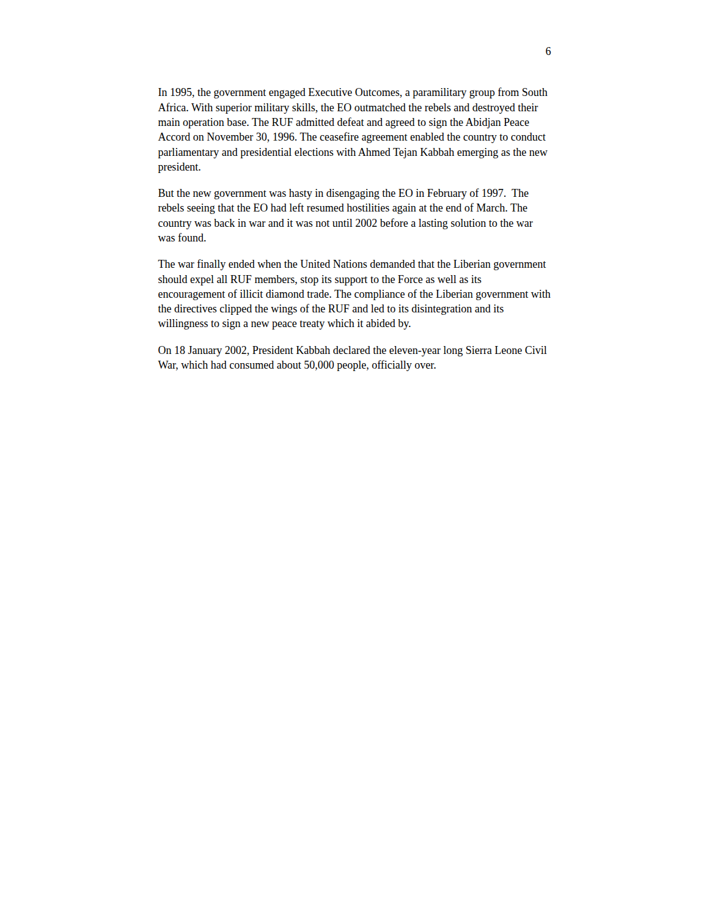6
In 1995, the government engaged Executive Outcomes, a paramilitary group from South Africa. With superior military skills, the EO outmatched the rebels and destroyed their main operation base. The RUF admitted defeat and agreed to sign the Abidjan Peace Accord on November 30, 1996. The ceasefire agreement enabled the country to conduct parliamentary and presidential elections with Ahmed Tejan Kabbah emerging as the new president.
But the new government was hasty in disengaging the EO in February of 1997. The rebels seeing that the EO had left resumed hostilities again at the end of March. The country was back in war and it was not until 2002 before a lasting solution to the war was found.
The war finally ended when the United Nations demanded that the Liberian government should expel all RUF members, stop its support to the Force as well as its encouragement of illicit diamond trade. The compliance of the Liberian government with the directives clipped the wings of the RUF and led to its disintegration and its willingness to sign a new peace treaty which it abided by.
On 18 January 2002, President Kabbah declared the eleven-year long Sierra Leone Civil War, which had consumed about 50,000 people, officially over.